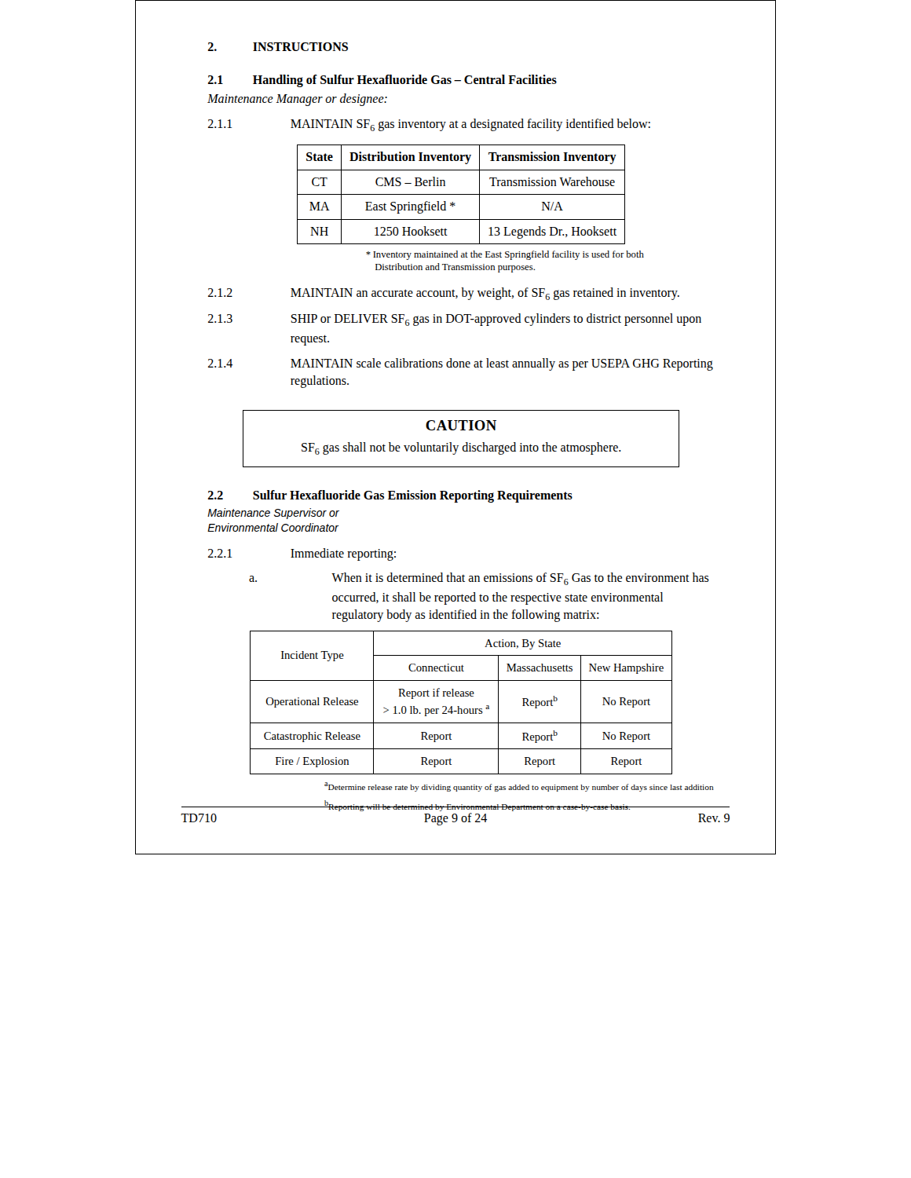2. INSTRUCTIONS
2.1 Handling of Sulfur Hexafluoride Gas – Central Facilities
Maintenance Manager or designee:
2.1.1 MAINTAIN SF6 gas inventory at a designated facility identified below:
| State | Distribution Inventory | Transmission Inventory |
| --- | --- | --- |
| CT | CMS – Berlin | Transmission Warehouse |
| MA | East Springfield * | N/A |
| NH | 1250 Hooksett | 13 Legends Dr., Hooksett |
*Inventory maintained at the East Springfield facility is used for both
Distribution and Transmission purposes.
2.1.2 MAINTAIN an accurate account, by weight, of SF6 gas retained in inventory.
2.1.3 SHIP or DELIVER SF6 gas in DOT-approved cylinders to district personnel upon request.
2.1.4 MAINTAIN scale calibrations done at least annually as per USEPA GHG Reporting regulations.
CAUTION
SF6 gas shall not be voluntarily discharged into the atmosphere.
2.2 Sulfur Hexafluoride Gas Emission Reporting Requirements
Maintenance Supervisor or
Environmental Coordinator
2.2.1 Immediate reporting:
a. When it is determined that an emissions of SF6 Gas to the environment has occurred, it shall be reported to the respective state environmental regulatory body as identified in the following matrix:
| Incident Type | Action, By State |
| Connecticut | Massachusetts | New Hampshire |
| Operational Release | Report if release > 1.0 lb. per 24-hours a | Report b | No Report |
| Catastrophic Release | Report | Report b | No Report |
| Fire / Explosion | Report | Report | Report |
a Determine release rate by dividing quantity of gas added to equipment by number of days since last addition
b Reporting will be determined by Environmental Department on a case-by-case basis.
TD710
Page 9 of 24
Rev. 9